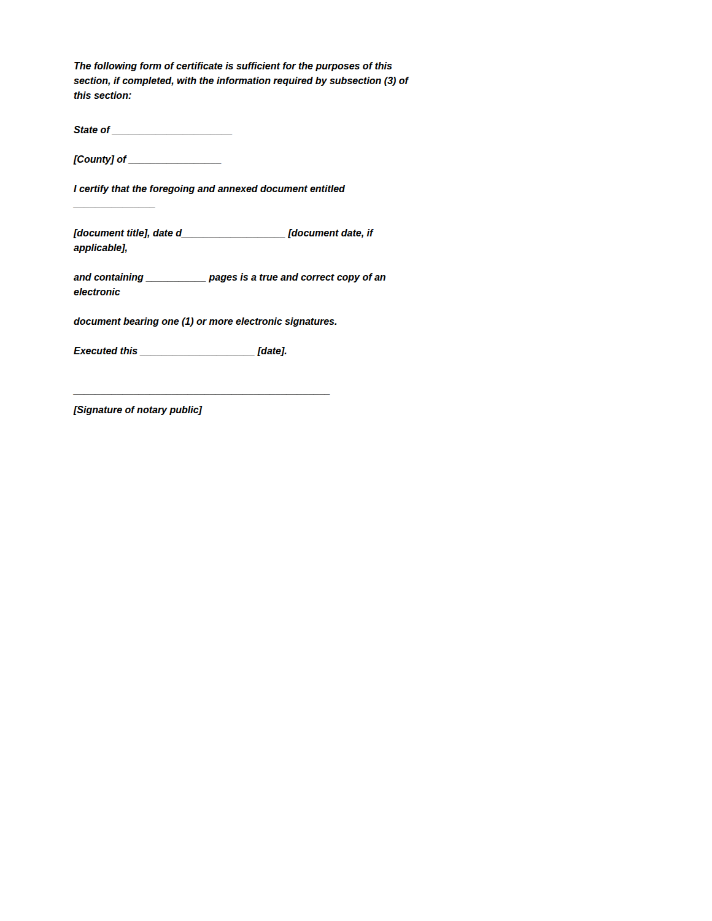The following form of certificate is sufficient for the purposes of this section, if completed, with the information required by subsection (3) of this section:
State of ______________________
[County] of _________________
I certify that the foregoing and annexed document entitled _______________
[document title], date d___________________ [document date, if applicable],
and containing ___________ pages is a true and correct copy of an electronic
document bearing one (1) or more electronic signatures.
Executed this _____________________ [date].
_______________________________________________
[Signature of notary public]